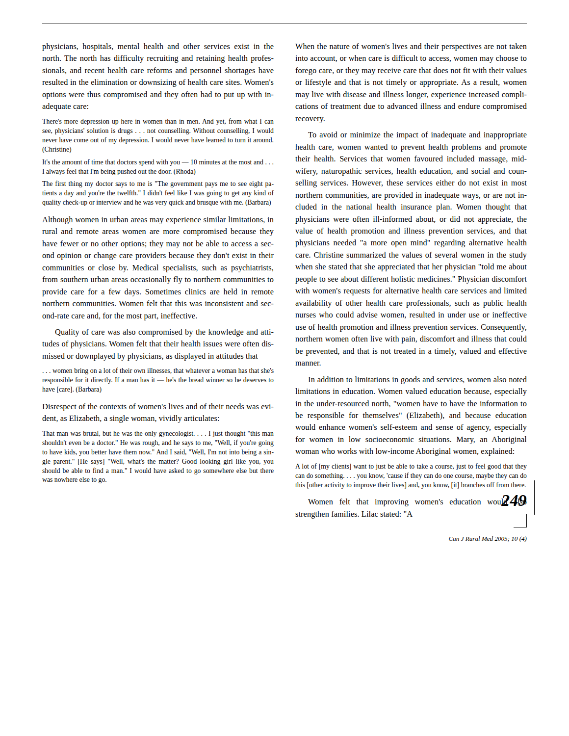physicians, hospitals, mental health and other services exist in the north. The north has difficulty recruiting and retaining health professionals, and recent health care reforms and personnel shortages have resulted in the elimination or downsizing of health care sites. Women's options were thus compromised and they often had to put up with inadequate care:
There's more depression up here in women than in men. And yet, from what I can see, physicians' solution is drugs . . . not counselling. Without counselling, I would never have come out of my depression. I would never have learned to turn it around. (Christine)
It's the amount of time that doctors spend with you — 10 minutes at the most and . . . I always feel that I'm being pushed out the door. (Rhoda)
The first thing my doctor says to me is "The government pays me to see eight patients a day and you're the twelfth." I didn't feel like I was going to get any kind of quality check-up or interview and he was very quick and brusque with me. (Barbara)
Although women in urban areas may experience similar limitations, in rural and remote areas women are more compromised because they have fewer or no other options; they may not be able to access a second opinion or change care providers because they don't exist in their communities or close by. Medical specialists, such as psychiatrists, from southern urban areas occasionally fly to northern communities to provide care for a few days. Sometimes clinics are held in remote northern communities. Women felt that this was inconsistent and second-rate care and, for the most part, ineffective.
Quality of care was also compromised by the knowledge and attitudes of physicians. Women felt that their health issues were often dismissed or downplayed by physicians, as displayed in attitudes that
. . . women bring on a lot of their own illnesses, that whatever a woman has that she's responsible for it directly. If a man has it — he's the bread winner so he deserves to have [care]. (Barbara)
Disrespect of the contexts of women's lives and of their needs was evident, as Elizabeth, a single woman, vividly articulates:
That man was brutal, but he was the only gynecologist. . . . I just thought "this man shouldn't even be a doctor." He was rough, and he says to me, "Well, if you're going to have kids, you better have them now." And I said, "Well, I'm not into being a single parent." [He says] "Well, what's the matter? Good looking girl like you, you should be able to find a man." I would have asked to go somewhere else but there was nowhere else to go.
When the nature of women's lives and their perspectives are not taken into account, or when care is difficult to access, women may choose to forego care, or they may receive care that does not fit with their values or lifestyle and that is not timely or appropriate. As a result, women may live with disease and illness longer, experience increased complications of treatment due to advanced illness and endure compromised recovery.
To avoid or minimize the impact of inadequate and inappropriate health care, women wanted to prevent health problems and promote their health. Services that women favoured included massage, midwifery, naturopathic services, health education, and social and counselling services. However, these services either do not exist in most northern communities, are provided in inadequate ways, or are not included in the national health insurance plan. Women thought that physicians were often ill-informed about, or did not appreciate, the value of health promotion and illness prevention services, and that physicians needed "a more open mind" regarding alternative health care. Christine summarized the values of several women in the study when she stated that she appreciated that her physician "told me about people to see about different holistic medicines." Physician discomfort with women's requests for alternative health care services and limited availability of other health care professionals, such as public health nurses who could advise women, resulted in under use or ineffective use of health promotion and illness prevention services. Consequently, northern women often live with pain, discomfort and illness that could be prevented, and that is not treated in a timely, valued and effective manner.
In addition to limitations in goods and services, women also noted limitations in education. Women valued education because, especially in the under-resourced north, "women have to have the information to be responsible for themselves" (Elizabeth), and because education would enhance women's self-esteem and sense of agency, especially for women in low socioeconomic situations. Mary, an Aboriginal woman who works with low-income Aboriginal women, explained:
A lot of [my clients] want to just be able to take a course, just to feel good that they can do something. . . . you know, 'cause if they can do one course, maybe they can do this [other activity to improve their lives] and, you know, [it] branches off from there.
Women felt that improving women's education would also strengthen families. Lilac stated: "A
249
Can J Rural Med 2005; 10 (4)